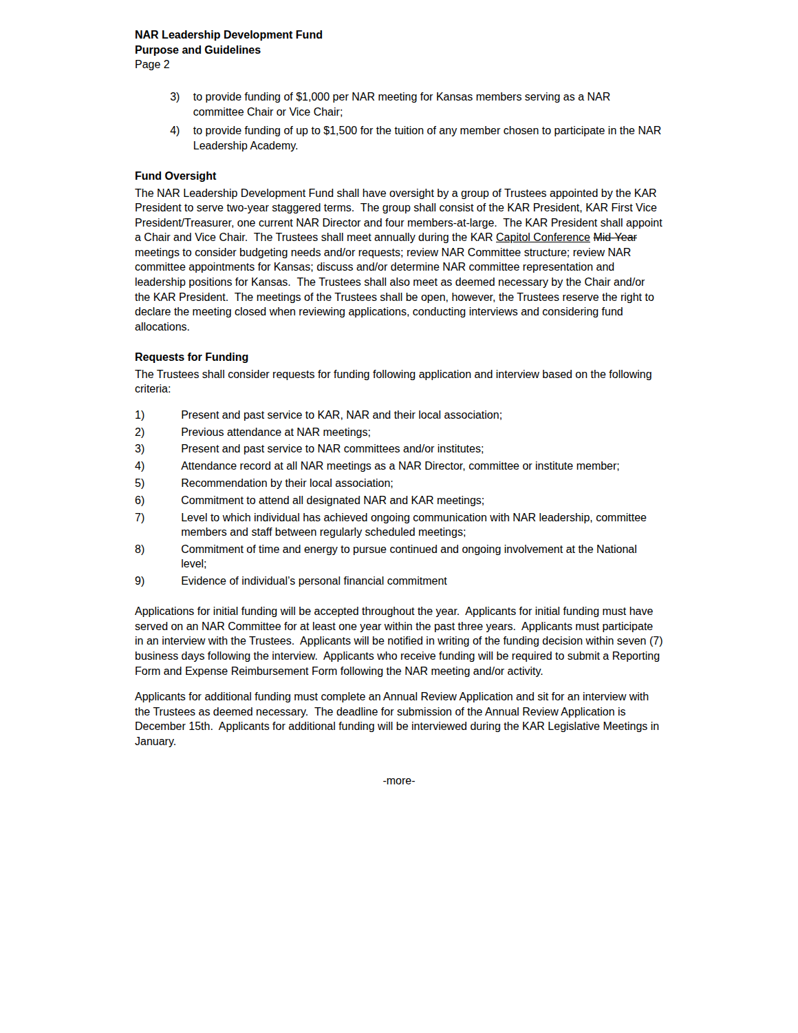NAR Leadership Development Fund
Purpose and Guidelines
Page 2
3) to provide funding of $1,000 per NAR meeting for Kansas members serving as a NAR committee Chair or Vice Chair;
4) to provide funding of up to $1,500 for the tuition of any member chosen to participate in the NAR Leadership Academy.
Fund Oversight
The NAR Leadership Development Fund shall have oversight by a group of Trustees appointed by the KAR President to serve two-year staggered terms. The group shall consist of the KAR President, KAR First Vice President/Treasurer, one current NAR Director and four members-at-large. The KAR President shall appoint a Chair and Vice Chair. The Trustees shall meet annually during the KAR Capitol Conference Mid-Year meetings to consider budgeting needs and/or requests; review NAR Committee structure; review NAR committee appointments for Kansas; discuss and/or determine NAR committee representation and leadership positions for Kansas. The Trustees shall also meet as deemed necessary by the Chair and/or the KAR President. The meetings of the Trustees shall be open, however, the Trustees reserve the right to declare the meeting closed when reviewing applications, conducting interviews and considering fund allocations.
Requests for Funding
The Trustees shall consider requests for funding following application and interview based on the following criteria:
1) Present and past service to KAR, NAR and their local association;
2) Previous attendance at NAR meetings;
3) Present and past service to NAR committees and/or institutes;
4) Attendance record at all NAR meetings as a NAR Director, committee or institute member;
5) Recommendation by their local association;
6) Commitment to attend all designated NAR and KAR meetings;
7) Level to which individual has achieved ongoing communication with NAR leadership, committee members and staff between regularly scheduled meetings;
8) Commitment of time and energy to pursue continued and ongoing involvement at the National level;
9) Evidence of individual’s personal financial commitment
Applications for initial funding will be accepted throughout the year. Applicants for initial funding must have served on an NAR Committee for at least one year within the past three years. Applicants must participate in an interview with the Trustees. Applicants will be notified in writing of the funding decision within seven (7) business days following the interview. Applicants who receive funding will be required to submit a Reporting Form and Expense Reimbursement Form following the NAR meeting and/or activity.
Applicants for additional funding must complete an Annual Review Application and sit for an interview with the Trustees as deemed necessary. The deadline for submission of the Annual Review Application is December 15th. Applicants for additional funding will be interviewed during the KAR Legislative Meetings in January.
-more-